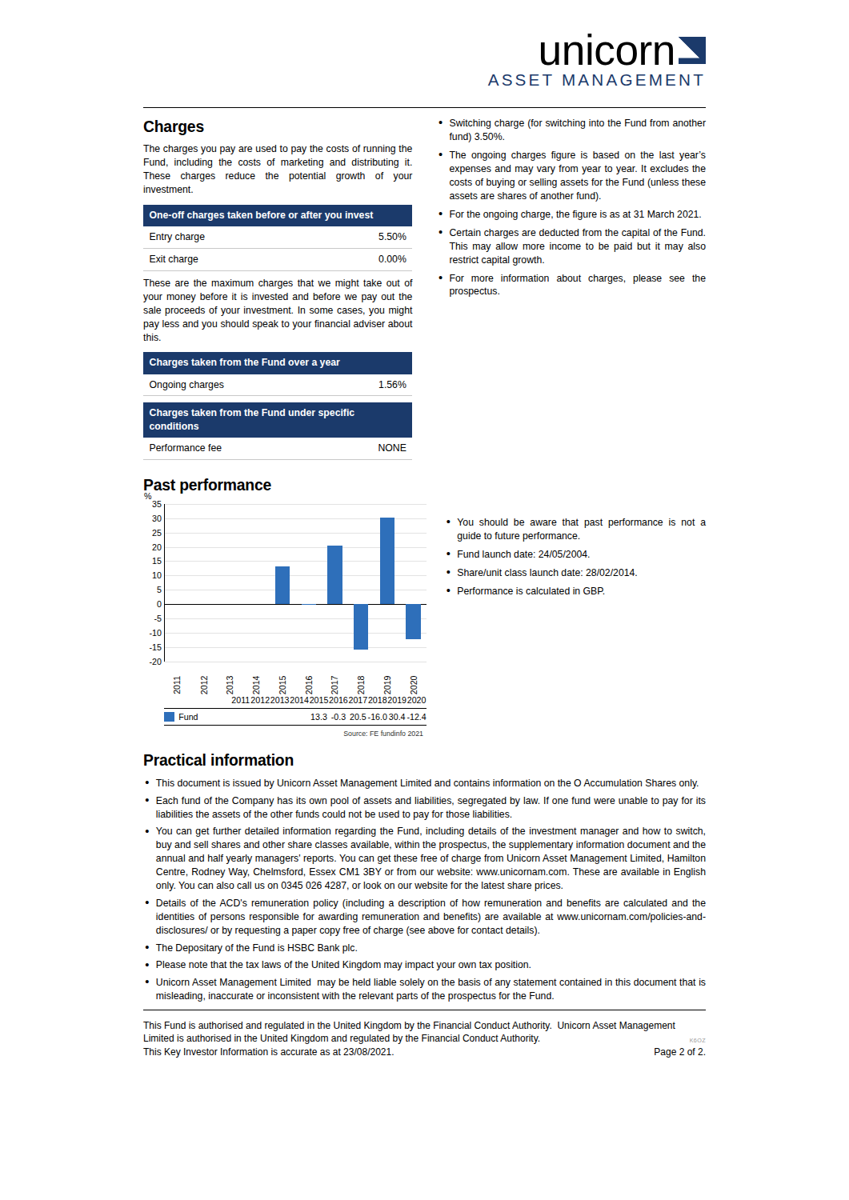unicorn
ASSET MANAGEMENT
Charges
The charges you pay are used to pay the costs of running the Fund, including the costs of marketing and distributing it. These charges reduce the potential growth of your investment.
| One-off charges taken before or after you invest |
| --- |
| Entry charge | 5.50% |
| Exit charge | 0.00% |
These are the maximum charges that we might take out of your money before it is invested and before we pay out the sale proceeds of your investment. In some cases, you might pay less and you should speak to your financial adviser about this.
| Charges taken from the Fund over a year |
| --- |
| Ongoing charges | 1.56% |
| Charges taken from the Fund under specific conditions |
| --- |
| Performance fee | NONE |
Switching charge (for switching into the Fund from another fund) 3.50%.
The ongoing charges figure is based on the last year’s expenses and may vary from year to year. It excludes the costs of buying or selling assets for the Fund (unless these assets are shares of another fund).
For the ongoing charge, the figure is as at 31 March 2021.
Certain charges are deducted from the capital of the Fund. This may allow more income to be paid but it may also restrict capital growth.
For more information about charges, please see the prospectus.
Past performance
%
35 30 25 20 15 10 5 0 -5 -10 -15 -20
2011
2012
2013
2014
2015
2016
2017
2018
2019
2020
2011
2012
2013
2014
2015
2016
2017
2018
2019
2020
Fund
13.3
-0.3
20.5
-16.0
30.4
-12.4
Source: FE fundinfo 2021
You should be aware that past performance is not a guide to future performance.
Fund launch date: 24/05/2004.
Share/unit class launch date: 28/02/2014.
Performance is calculated in GBP.
Practical information
This document is issued by Unicorn Asset Management Limited and contains information on the O Accumulation Shares only.
Each fund of the Company has its own pool of assets and liabilities, segregated by law. If one fund were unable to pay for its liabilities the assets of the other funds could not be used to pay for those liabilities.
You can get further detailed information regarding the Fund, including details of the investment manager and how to switch, buy and sell shares and other share classes available, within the prospectus, the supplementary information document and the annual and half yearly managers' reports. You can get these free of charge from Unicorn Asset Management Limited, Hamilton Centre, Rodney Way, Chelmsford, Essex CM1 3BY or from our website: www.unicornam.com. These are available in English only. You can also call us on 0345 026 4287, or look on our website for the latest share prices.
Details of the ACD's remuneration policy (including a description of how remuneration and benefits are calculated and the identities of persons responsible for awarding remuneration and benefits) are available at www.unicornam.com/policies-and-disclosures/ or by requesting a paper copy free of charge (see above for contact details).
The Depositary of the Fund is HSBC Bank plc.
Please note that the tax laws of the United Kingdom may impact your own tax position.
Unicorn Asset Management Limited may be held liable solely on the basis of any statement contained in this document that is misleading, inaccurate or inconsistent with the relevant parts of the prospectus for the Fund.
This Fund is authorised and regulated in the United Kingdom by the Financial Conduct Authority. Unicorn Asset Management Limited is authorised in the United Kingdom and regulated by the Financial Conduct Authority.
This Key Investor Information is accurate as at 23/08/2021.
K6OZ
Page 2 of 2.